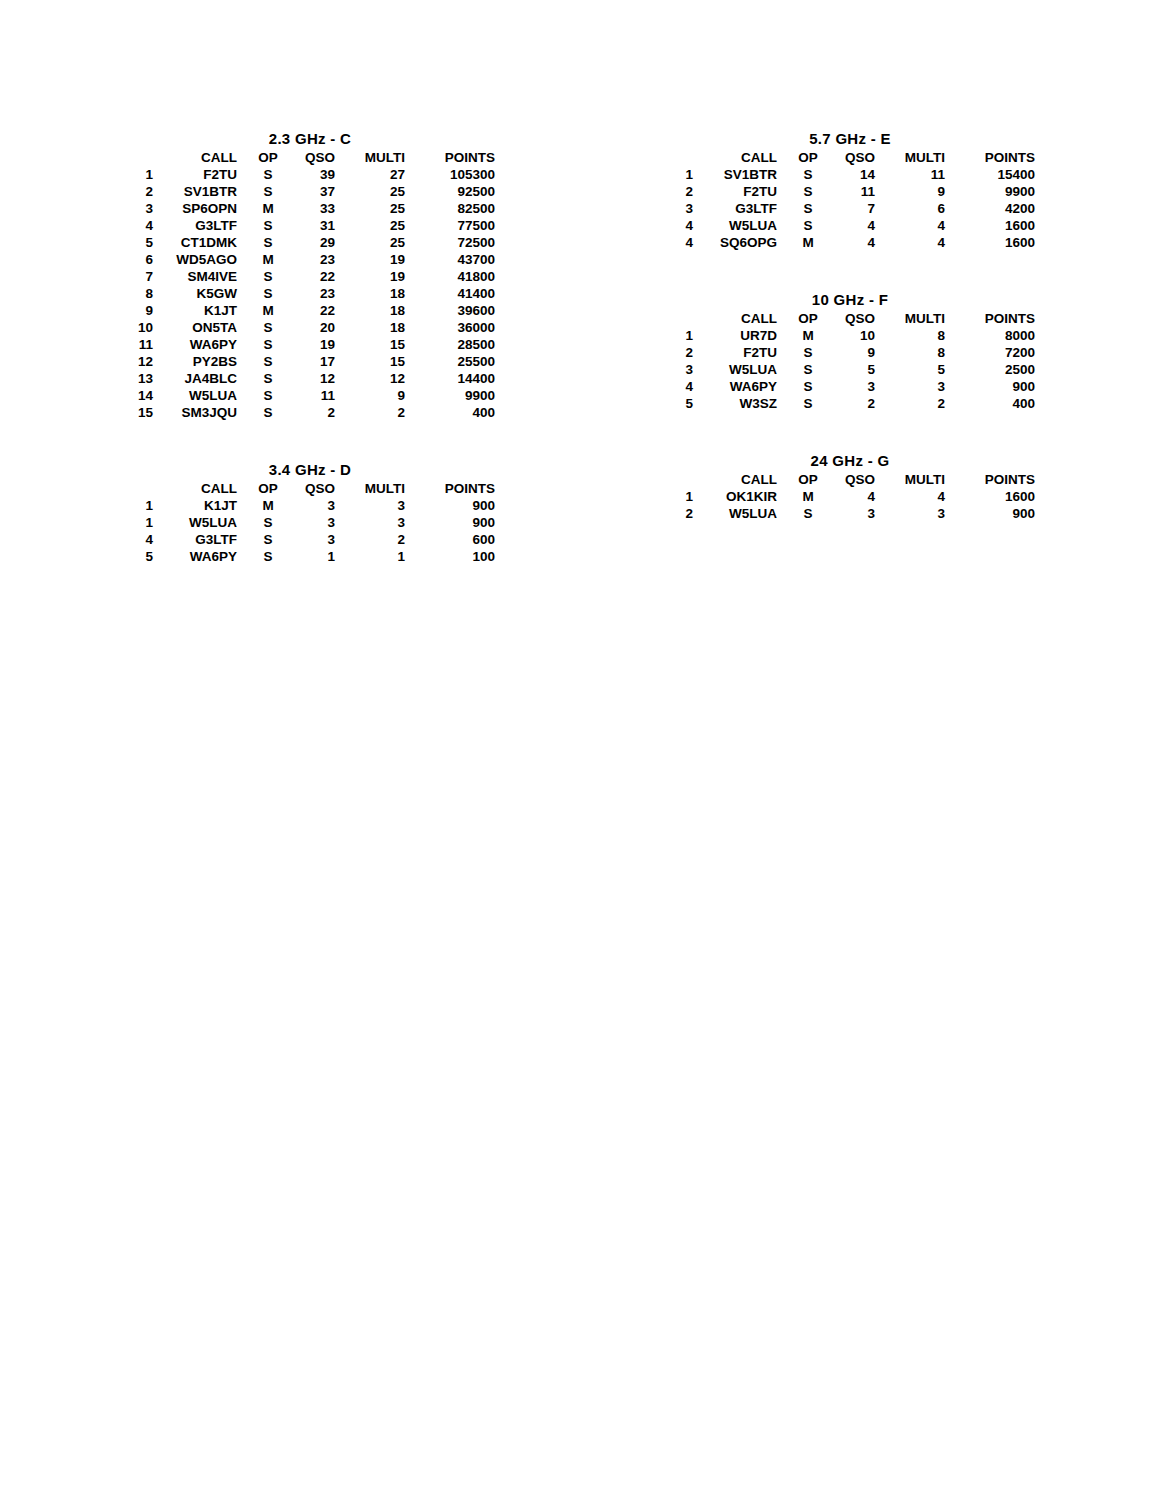2.3 GHz - C
| | CALL | OP | QSO | MULTI | POINTS |
| --- | --- | --- | --- | --- | --- |
| 1 | F2TU | S | 39 | 27 | 105300 |
| 2 | SV1BTR | S | 37 | 25 | 92500 |
| 3 | SP6OPN | M | 33 | 25 | 82500 |
| 4 | G3LTF | S | 31 | 25 | 77500 |
| 5 | CT1DMK | S | 29 | 25 | 72500 |
| 6 | WD5AGO | M | 23 | 19 | 43700 |
| 7 | SM4IVE | S | 22 | 19 | 41800 |
| 8 | K5GW | S | 23 | 18 | 41400 |
| 9 | K1JT | M | 22 | 18 | 39600 |
| 10 | ON5TA | S | 20 | 18 | 36000 |
| 11 | WA6PY | S | 19 | 15 | 28500 |
| 12 | PY2BS | S | 17 | 15 | 25500 |
| 13 | JA4BLC | S | 12 | 12 | 14400 |
| 14 | W5LUA | S | 11 | 9 | 9900 |
| 15 | SM3JQU | S | 2 | 2 | 400 |
3.4 GHz - D
| | CALL | OP | QSO | MULTI | POINTS |
| --- | --- | --- | --- | --- | --- |
| 1 | K1JT | M | 3 | 3 | 900 |
| 1 | W5LUA | S | 3 | 3 | 900 |
| 4 | G3LTF | S | 3 | 2 | 600 |
| 5 | WA6PY | S | 1 | 1 | 100 |
5.7 GHz - E
| | CALL | OP | QSO | MULTI | POINTS |
| --- | --- | --- | --- | --- | --- |
| 1 | SV1BTR | S | 14 | 11 | 15400 |
| 2 | F2TU | S | 11 | 9 | 9900 |
| 3 | G3LTF | S | 7 | 6 | 4200 |
| 4 | W5LUA | S | 4 | 4 | 1600 |
| 4 | SQ6OPG | M | 4 | 4 | 1600 |
10 GHz - F
| | CALL | OP | QSO | MULTI | POINTS |
| --- | --- | --- | --- | --- | --- |
| 1 | UR7D | M | 10 | 8 | 8000 |
| 2 | F2TU | S | 9 | 8 | 7200 |
| 3 | W5LUA | S | 5 | 5 | 2500 |
| 4 | WA6PY | S | 3 | 3 | 900 |
| 5 | W3SZ | S | 2 | 2 | 400 |
24 GHz - G
| | CALL | OP | QSO | MULTI | POINTS |
| --- | --- | --- | --- | --- | --- |
| 1 | OK1KIR | M | 4 | 4 | 1600 |
| 2 | W5LUA | S | 3 | 3 | 900 |